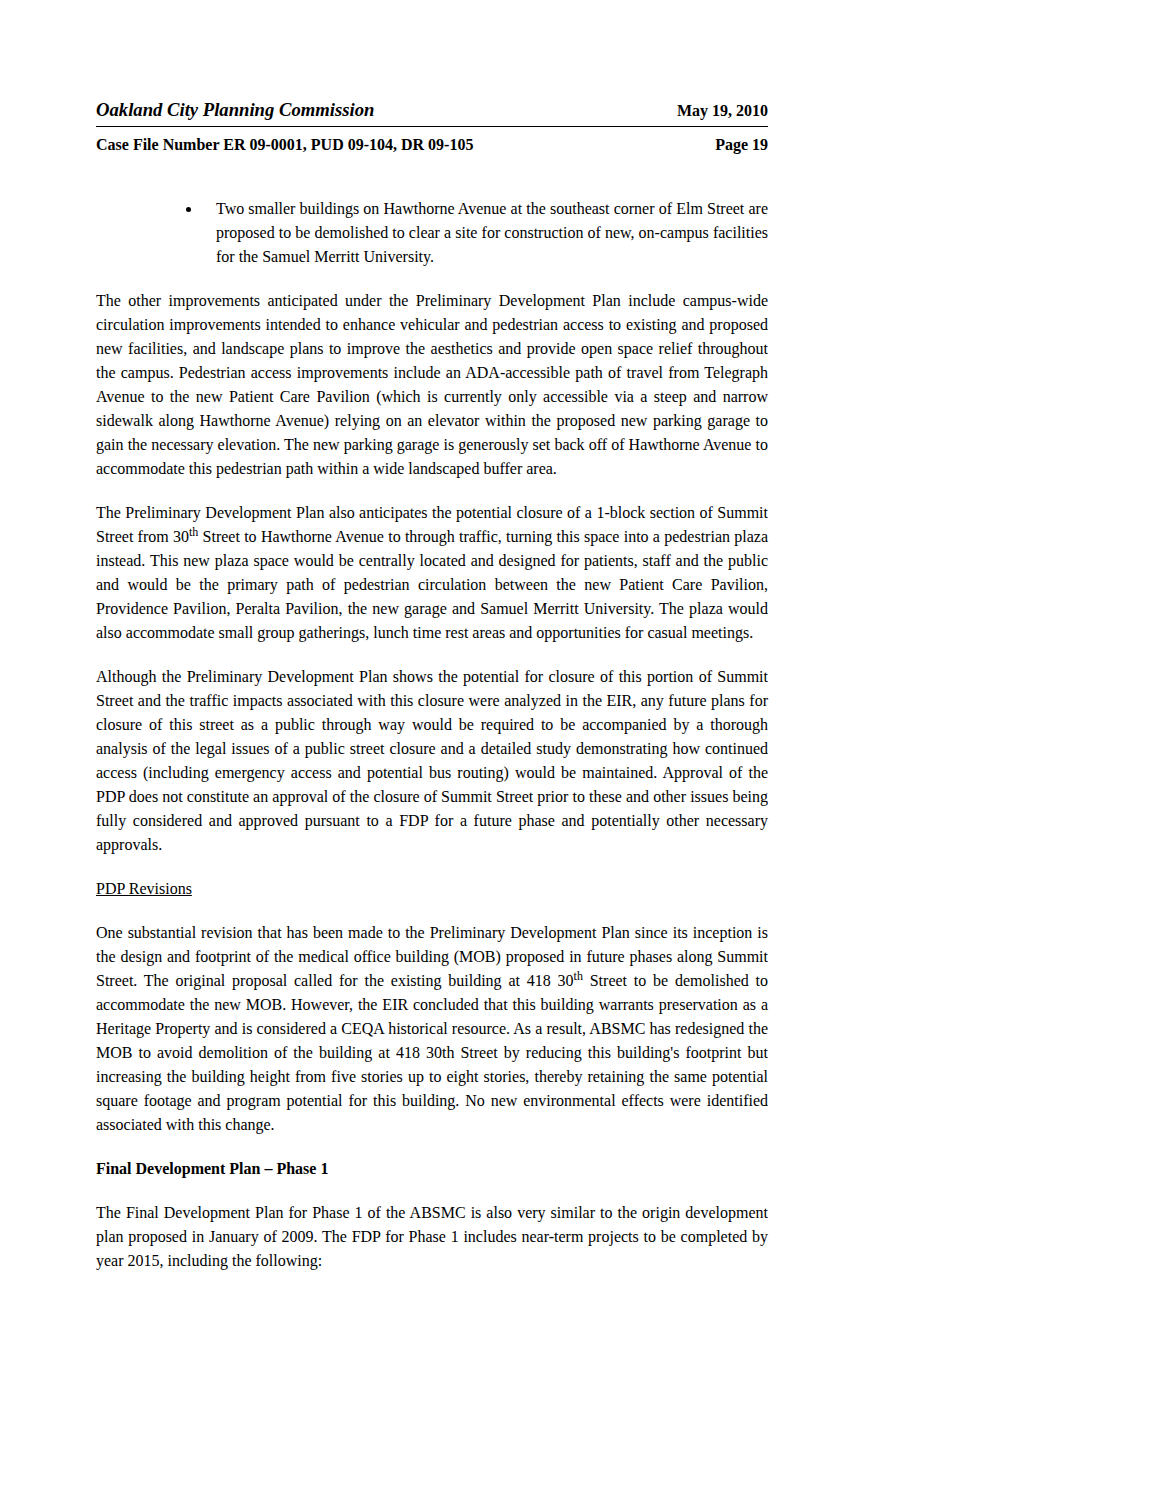Oakland City Planning Commission May 19, 2010
Case File Number ER 09-0001, PUD 09-104, DR 09-105 Page 19
Two smaller buildings on Hawthorne Avenue at the southeast corner of Elm Street are proposed to be demolished to clear a site for construction of new, on-campus facilities for the Samuel Merritt University.
The other improvements anticipated under the Preliminary Development Plan include campus-wide circulation improvements intended to enhance vehicular and pedestrian access to existing and proposed new facilities, and landscape plans to improve the aesthetics and provide open space relief throughout the campus. Pedestrian access improvements include an ADA-accessible path of travel from Telegraph Avenue to the new Patient Care Pavilion (which is currently only accessible via a steep and narrow sidewalk along Hawthorne Avenue) relying on an elevator within the proposed new parking garage to gain the necessary elevation. The new parking garage is generously set back off of Hawthorne Avenue to accommodate this pedestrian path within a wide landscaped buffer area.
The Preliminary Development Plan also anticipates the potential closure of a 1-block section of Summit Street from 30th Street to Hawthorne Avenue to through traffic, turning this space into a pedestrian plaza instead. This new plaza space would be centrally located and designed for patients, staff and the public and would be the primary path of pedestrian circulation between the new Patient Care Pavilion, Providence Pavilion, Peralta Pavilion, the new garage and Samuel Merritt University. The plaza would also accommodate small group gatherings, lunch time rest areas and opportunities for casual meetings.
Although the Preliminary Development Plan shows the potential for closure of this portion of Summit Street and the traffic impacts associated with this closure were analyzed in the EIR, any future plans for closure of this street as a public through way would be required to be accompanied by a thorough analysis of the legal issues of a public street closure and a detailed study demonstrating how continued access (including emergency access and potential bus routing) would be maintained. Approval of the PDP does not constitute an approval of the closure of Summit Street prior to these and other issues being fully considered and approved pursuant to a FDP for a future phase and potentially other necessary approvals.
PDP Revisions
One substantial revision that has been made to the Preliminary Development Plan since its inception is the design and footprint of the medical office building (MOB) proposed in future phases along Summit Street. The original proposal called for the existing building at 418 30th Street to be demolished to accommodate the new MOB. However, the EIR concluded that this building warrants preservation as a Heritage Property and is considered a CEQA historical resource. As a result, ABSMC has redesigned the MOB to avoid demolition of the building at 418 30th Street by reducing this building's footprint but increasing the building height from five stories up to eight stories, thereby retaining the same potential square footage and program potential for this building. No new environmental effects were identified associated with this change.
Final Development Plan – Phase 1
The Final Development Plan for Phase 1 of the ABSMC is also very similar to the origin development plan proposed in January of 2009. The FDP for Phase 1 includes near-term projects to be completed by year 2015, including the following: